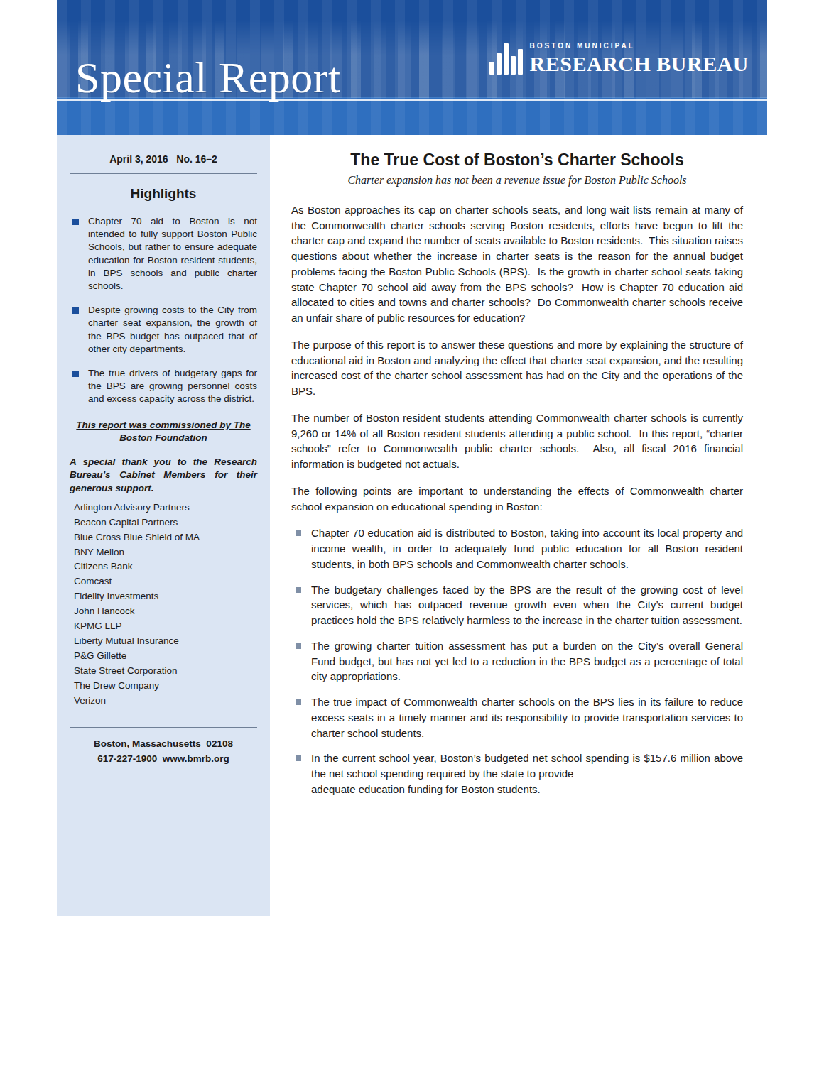Special Report
BOSTON MUNICIPAL
RESEARCH BUREAU
April 3, 2016 No. 16–2
Highlights
Chapter 70 aid to Boston is not intended to fully support Boston Public Schools, but rather to ensure adequate education for Boston resident students, in BPS schools and public charter schools.
Despite growing costs to the City from charter seat expansion, the growth of the BPS budget has outpaced that of other city departments.
The true drivers of budgetary gaps for the BPS are growing personnel costs and excess capacity across the district.
This report was commissioned by The Boston Foundation
A special thank you to the Research Bureau’s Cabinet Members for their generous support.
Arlington Advisory Partners
Beacon Capital Partners
Blue Cross Blue Shield of MA
BNY Mellon
Citizens Bank
Comcast
Fidelity Investments
John Hancock
KPMG LLP
Liberty Mutual Insurance
P&G Gillette
State Street Corporation
The Drew Company
Verizon
Boston, Massachusetts 02108
617-227-1900 www.bmrb.org
The True Cost of Boston’s Charter Schools
Charter expansion has not been a revenue issue for Boston Public Schools
As Boston approaches its cap on charter schools seats, and long wait lists remain at many of the Commonwealth charter schools serving Boston residents, efforts have begun to lift the charter cap and expand the number of seats available to Boston residents. This situation raises questions about whether the increase in charter seats is the reason for the annual budget problems facing the Boston Public Schools (BPS). Is the growth in charter school seats taking state Chapter 70 school aid away from the BPS schools? How is Chapter 70 education aid allocated to cities and towns and charter schools? Do Commonwealth charter schools receive an unfair share of public resources for education?
The purpose of this report is to answer these questions and more by explaining the structure of educational aid in Boston and analyzing the effect that charter seat expansion, and the resulting increased cost of the charter school assessment has had on the City and the operations of the BPS.
The number of Boston resident students attending Commonwealth charter schools is currently 9,260 or 14% of all Boston resident students attending a public school. In this report, “charter schools” refer to Commonwealth public charter schools. Also, all fiscal 2016 financial information is budgeted not actuals.
The following points are important to understanding the effects of Commonwealth charter school expansion on educational spending in Boston:
Chapter 70 education aid is distributed to Boston, taking into account its local property and income wealth, in order to adequately fund public education for all Boston resident students, in both BPS schools and Commonwealth charter schools.
The budgetary challenges faced by the BPS are the result of the growing cost of level services, which has outpaced revenue growth even when the City’s current budget practices hold the BPS relatively harmless to the increase in the charter tuition assessment.
The growing charter tuition assessment has put a burden on the City’s overall General Fund budget, but has not yet led to a reduction in the BPS budget as a percentage of total city appropriations.
The true impact of Commonwealth charter schools on the BPS lies in its failure to reduce excess seats in a timely manner and its responsibility to provide transportation services to charter school students.
In the current school year, Boston’s budgeted net school spending is $157.6 million above the net school spending required by the state to provide
adequate education funding for Boston students.